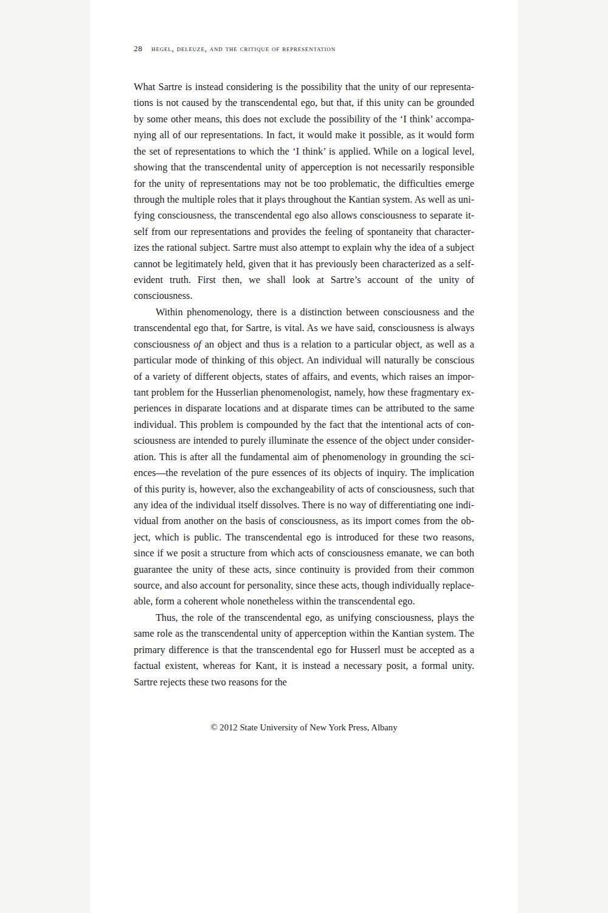28 hegel, deleuze, and the critique of representation
What Sartre is instead considering is the possibility that the unity of our representations is not caused by the transcendental ego, but that, if this unity can be grounded by some other means, this does not exclude the possibility of the ‘I think’ accompanying all of our representations. In fact, it would make it possible, as it would form the set of representations to which the ‘I think’ is applied. While on a logical level, showing that the transcendental unity of apperception is not necessarily responsible for the unity of representations may not be too problematic, the difficulties emerge through the multiple roles that it plays throughout the Kantian system. As well as unifying consciousness, the transcendental ego also allows consciousness to separate itself from our representations and provides the feeling of spontaneity that characterizes the rational subject. Sartre must also attempt to explain why the idea of a subject cannot be legitimately held, given that it has previously been characterized as a self-evident truth. First then, we shall look at Sartre’s account of the unity of consciousness.
Within phenomenology, there is a distinction between consciousness and the transcendental ego that, for Sartre, is vital. As we have said, consciousness is always consciousness of an object and thus is a relation to a particular object, as well as a particular mode of thinking of this object. An individual will naturally be conscious of a variety of different objects, states of affairs, and events, which raises an important problem for the Husserlian phenomenologist, namely, how these fragmentary experiences in disparate locations and at disparate times can be attributed to the same individual. This problem is compounded by the fact that the intentional acts of consciousness are intended to purely illuminate the essence of the object under consideration. This is after all the fundamental aim of phenomenology in grounding the sciences—the revelation of the pure essences of its objects of inquiry. The implication of this purity is, however, also the exchangeability of acts of consciousness, such that any idea of the individual itself dissolves. There is no way of differentiating one individual from another on the basis of consciousness, as its import comes from the object, which is public. The transcendental ego is introduced for these two reasons, since if we posit a structure from which acts of consciousness emanate, we can both guarantee the unity of these acts, since continuity is provided from their common source, and also account for personality, since these acts, though individually replaceable, form a coherent whole nonetheless within the transcendental ego.
Thus, the role of the transcendental ego, as unifying consciousness, plays the same role as the transcendental unity of apperception within the Kantian system. The primary difference is that the transcendental ego for Husserl must be accepted as a factual existent, whereas for Kant, it is instead a necessary posit, a formal unity. Sartre rejects these two reasons for the
© 2012 State University of New York Press, Albany